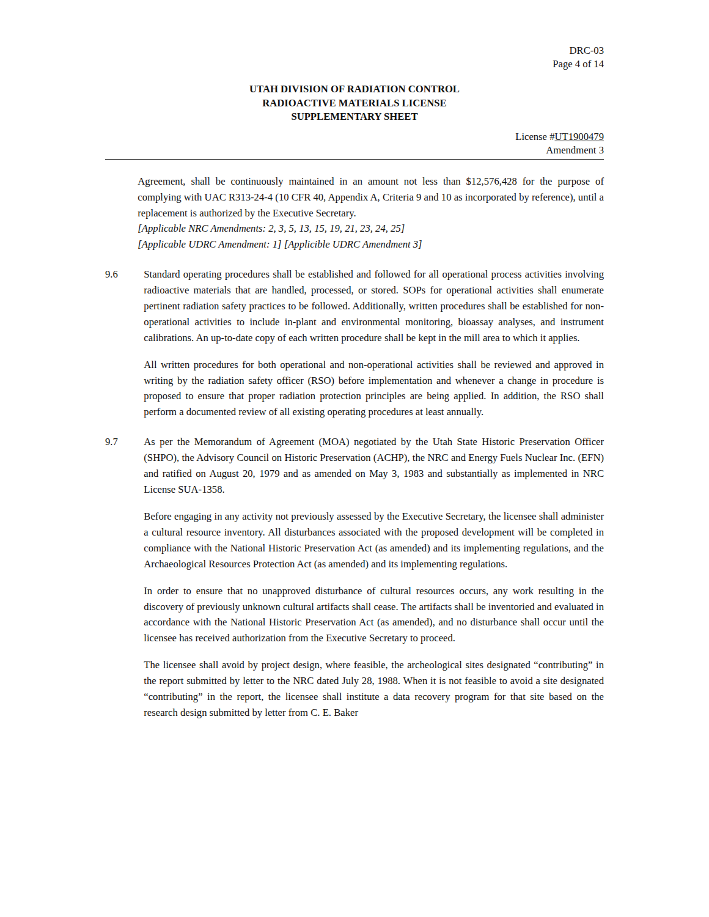DRC-03
Page 4 of 14
UTAH DIVISION OF RADIATION CONTROL
RADIOACTIVE MATERIALS LICENSE
SUPPLEMENTARY SHEET
License #UT1900479
Amendment 3
Agreement, shall be continuously maintained in an amount not less than $12,576,428 for the purpose of complying with UAC R313-24-4 (10 CFR 40, Appendix A, Criteria 9 and 10 as incorporated by reference), until a replacement is authorized by the Executive Secretary.
[Applicable NRC Amendments: 2, 3, 5, 13, 15, 19, 21, 23, 24, 25]
[Applicable UDRC Amendment: 1] [Applicible UDRC Amendment 3]
9.6
Standard operating procedures shall be established and followed for all operational process activities involving radioactive materials that are handled, processed, or stored. SOPs for operational activities shall enumerate pertinent radiation safety practices to be followed. Additionally, written procedures shall be established for non-operational activities to include in-plant and environmental monitoring, bioassay analyses, and instrument calibrations. An up-to-date copy of each written procedure shall be kept in the mill area to which it applies.
All written procedures for both operational and non-operational activities shall be reviewed and approved in writing by the radiation safety officer (RSO) before implementation and whenever a change in procedure is proposed to ensure that proper radiation protection principles are being applied. In addition, the RSO shall perform a documented review of all existing operating procedures at least annually.
9.7
As per the Memorandum of Agreement (MOA) negotiated by the Utah State Historic Preservation Officer (SHPO), the Advisory Council on Historic Preservation (ACHP), the NRC and Energy Fuels Nuclear Inc. (EFN) and ratified on August 20, 1979 and as amended on May 3, 1983 and substantially as implemented in NRC License SUA-1358.
Before engaging in any activity not previously assessed by the Executive Secretary, the licensee shall administer a cultural resource inventory. All disturbances associated with the proposed development will be completed in compliance with the National Historic Preservation Act (as amended) and its implementing regulations, and the Archaeological Resources Protection Act (as amended) and its implementing regulations.
In order to ensure that no unapproved disturbance of cultural resources occurs, any work resulting in the discovery of previously unknown cultural artifacts shall cease. The artifacts shall be inventoried and evaluated in accordance with the National Historic Preservation Act (as amended), and no disturbance shall occur until the licensee has received authorization from the Executive Secretary to proceed.
The licensee shall avoid by project design, where feasible, the archeological sites designated “contributing” in the report submitted by letter to the NRC dated July 28, 1988. When it is not feasible to avoid a site designated “contributing” in the report, the licensee shall institute a data recovery program for that site based on the research design submitted by letter from C. E. Baker